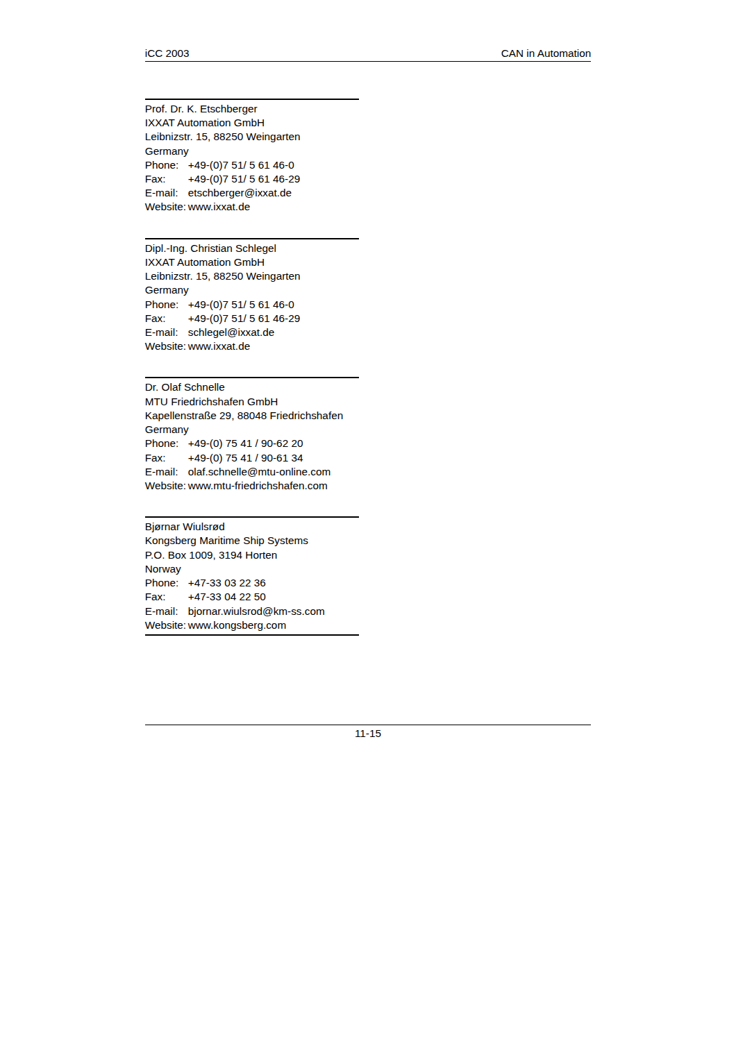iCC 2003 CAN in Automation
Prof. Dr. K. Etschberger
IXXAT Automation GmbH
Leibnizstr. 15, 88250 Weingarten
Germany
Phone:+49-(0)7 51/ 5 61 46-0
Fax:+49-(0)7 51/ 5 61 46-29
E-mail: etschberger@ixxat.de
Website: www.ixxat.de
Dipl.-Ing. Christian Schlegel
IXXAT Automation GmbH
Leibnizstr. 15, 88250 Weingarten
Germany
Phone:+49-(0)7 51/ 5 61 46-0
Fax:+49-(0)7 51/ 5 61 46-29
E-mail: schlegel@ixxat.de
Website: www.ixxat.de
Dr. Olaf Schnelle
MTU Friedrichshafen GmbH
Kapellenstraße 29, 88048 Friedrichshafen
Germany
Phone:+49-(0) 75 41 / 90-62 20
Fax:+49-(0) 75 41 / 90-61 34
E-mail: olaf.schnelle@mtu-online.com
Website: www.mtu-friedrichshafen.com
Bjørnar Wiulsrød
Kongsberg Maritime Ship Systems
P.O. Box 1009, 3194 Horten
Norway
Phone:+47-33 03 22 36
Fax:+47-33 04 22 50
E-mail: bjornar.wiulsrod@km-ss.com
Website: www.kongsberg.com
11-15